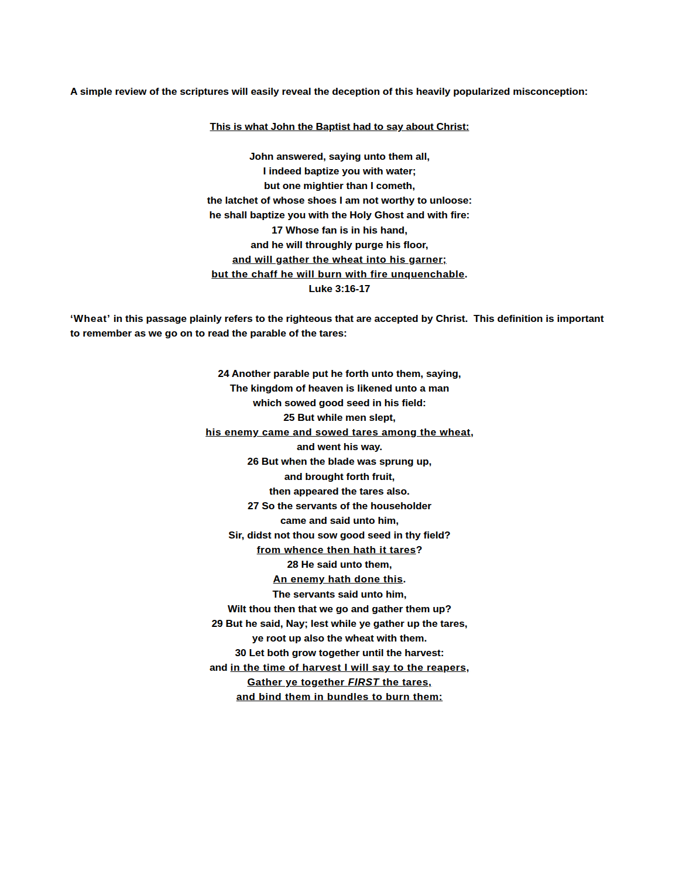A simple review of the scriptures will easily reveal the deception of this heavily popularized misconception:
This is what John the Baptist had to say about Christ:
John answered, saying unto them all, I indeed baptize you with water; but one mightier than I cometh, the latchet of whose shoes I am not worthy to unloose: he shall baptize you with the Holy Ghost and with fire: 17 Whose fan is in his hand, and he will throughly purge his floor, and will gather the wheat into his garner; but the chaff he will burn with fire unquenchable. Luke 3:16-17
‘Wheat’ in this passage plainly refers to the righteous that are accepted by Christ. This definition is important to remember as we go on to read the parable of the tares:
24 Another parable put he forth unto them, saying, The kingdom of heaven is likened unto a man which sowed good seed in his field: 25 But while men slept, his enemy came and sowed tares among the wheat, and went his way. 26 But when the blade was sprung up, and brought forth fruit, then appeared the tares also. 27 So the servants of the householder came and said unto him, Sir, didst not thou sow good seed in thy field? from whence then hath it tares? 28 He said unto them, An enemy hath done this. The servants said unto him, Wilt thou then that we go and gather them up? 29 But he said, Nay; lest while ye gather up the tares, ye root up also the wheat with them. 30 Let both grow together until the harvest: and in the time of harvest I will say to the reapers, Gather ye together FIRST the tares, and bind them in bundles to burn them: